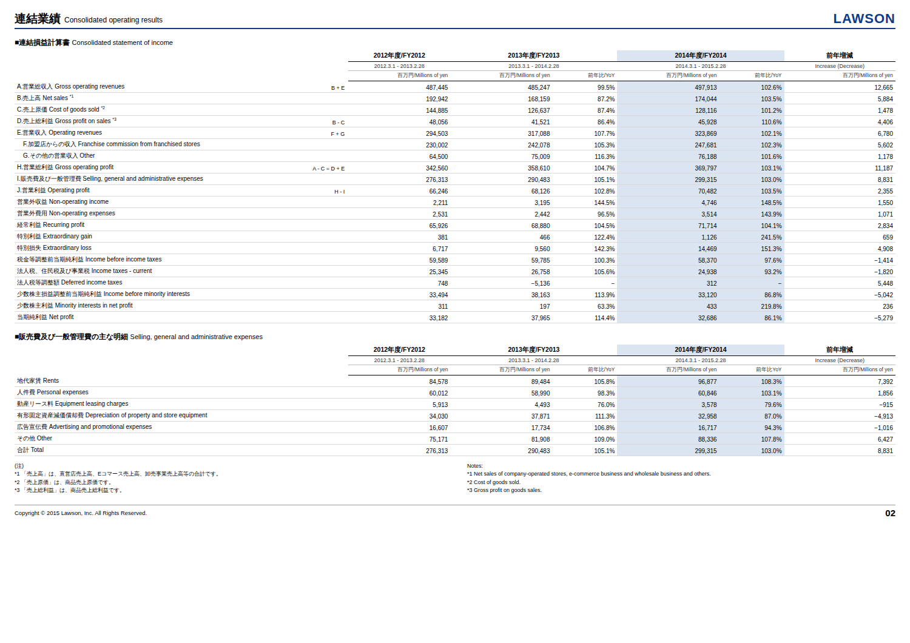連結業績Consolidated operating results
LAWSON
■連結損益計算書 Consolidated statement of income
| | | 2012年度/FY2012 | 2013年度/FY2013 | 2014年度/FY2014 | 前年増減 |
| --- | --- | --- | --- | --- | --- |
| | | 2012.3.1 - 2013.2.28 | 2013.3.1 - 2014.2.28 | 2014.3.1 - 2015.2.28 | Increase (Decrease) |
| | | 百万円/Millions of yen | 百万円/Millions of yen | 前年比/YoY | 百万円/Millions of yen | 前年比/YoY | 百万円/Millions of yen |
| A.営業総収入 Gross operating revenues | B + E | 487,445 | 485,247 | 99.5% | 497,913 | 102.6% | 12,665 |
| B.売上高 Net sales *1 | | 192,942 | 168,159 | 87.2% | 174,044 | 103.5% | 5,884 |
| C.売上原価 Cost of goods sold *2 | | 144,885 | 126,637 | 87.4% | 128,116 | 101.2% | 1,478 |
| D.売上総利益 Gross profit on sales *3 | B - C | 48,056 | 41,521 | 86.4% | 45,928 | 110.6% | 4,406 |
| E.営業収入 Operating revenues | F + G | 294,503 | 317,088 | 107.7% | 323,869 | 102.1% | 6,780 |
| F.加盟店からの収入 Franchise commission from franchised stores | | 230,002 | 242,078 | 105.3% | 247,681 | 102.3% | 5,602 |
| G.その他の営業収入 Other | | 64,500 | 75,009 | 116.3% | 76,188 | 101.6% | 1,178 |
| H.営業総利益 Gross operating profit | A - C = D + E | 342,560 | 358,610 | 104.7% | 369,797 | 103.1% | 11,187 |
| I.販売費及び一般管理費 Selling, general and administrative expenses | | 276,313 | 290,483 | 105.1% | 299,315 | 103.0% | 8,831 |
| J.営業利益 Operating profit | H - I | 66,246 | 68,126 | 102.8% | 70,482 | 103.5% | 2,355 |
| 営業外収益 Non-operating income | | 2,211 | 3,195 | 144.5% | 4,746 | 148.5% | 1,550 |
| 営業外費用 Non-operating expenses | | 2,531 | 2,442 | 96.5% | 3,514 | 143.9% | 1,071 |
| 経常利益 Recurring profit | | 65,926 | 68,880 | 104.5% | 71,714 | 104.1% | 2,834 |
| 特別利益 Extraordinary gain | | 381 | 466 | 122.4% | 1,126 | 241.5% | 659 |
| 特別損失 Extraordinary loss | | 6,717 | 9,560 | 142.3% | 14,469 | 151.3% | 4,908 |
| 税金等調整前当期純利益 Income before income taxes | | 59,589 | 59,785 | 100.3% | 58,370 | 97.6% | −1,414 |
| 法人税、住民税及び事業税 Income taxes - current | | 25,345 | 26,758 | 105.6% | 24,938 | 93.2% | −1,820 |
| 法人税等調整額 Deferred income taxes | | 748 | −5,136 | − | 312 | − | 5,448 |
| 少数株主損益調整前当期純利益 Income before minority interests | | 33,494 | 38,163 | 113.9% | 33,120 | 86.8% | −5,042 |
| 少数株主利益 Minority interests in net profit | | 311 | 197 | 63.3% | 433 | 219.8% | 236 |
| 当期純利益 Net profit | | 33,182 | 37,965 | 114.4% | 32,686 | 86.1% | −5,279 |
■販売費及び一般管理費の主な明細 Selling, general and administrative expenses
| | 2012年度/FY2012 | 2013年度/FY2013 | 2014年度/FY2014 | 前年増減 |
| --- | --- | --- | --- | --- |
| | 2012.3.1 - 2013.2.28 | 2013.3.1 - 2014.2.28 | 2014.3.1 - 2015.2.28 | Increase (Decrease) |
| | 百万円/Millions of yen | 百万円/Millions of yen | 前年比/YoY | 百万円/Millions of yen | 前年比YoY | 百万円/Millions of yen |
| 地代家賃 Rents | 84,578 | 89,484 | 105.8% | 96,877 | 108.3% | 7,392 |
| 人件費 Personal expenses | 60,012 | 58,990 | 98.3% | 60,846 | 103.1% | 1,856 |
| 動産リース料 Equipment leasing charges | 5,913 | 4,493 | 76.0% | 3,578 | 79.6% | −915 |
| 有形固定資産減価償却費 Depreciation of property and store equipment | 34,030 | 37,871 | 111.3% | 32,958 | 87.0% | −4,913 |
| 広告宣伝費 Advertising and promotional expenses | 16,607 | 17,734 | 106.8% | 16,717 | 94.3% | −1,016 |
| その他 Other | 75,171 | 81,908 | 109.0% | 88,336 | 107.8% | 6,427 |
| 合計 Total | 276,313 | 290,483 | 105.1% | 299,315 | 103.0% | 8,831 |
(注)
*1 「売上高」は、直営店売上高、Eコマース売上高、卸売事業売上高等の合計です。
*2 「売上原価」は、商品売上原価です。
*3 「売上総利益」は、商品売上総利益です。
Notes:
*1 Net sales of company-operated stores, e-commerce business and wholesale business and others.
*2 Cost of goods sold.
*3 Gross profit on goods sales.
Copyright © 2015 Lawson, Inc. All Rights Reserved.
02